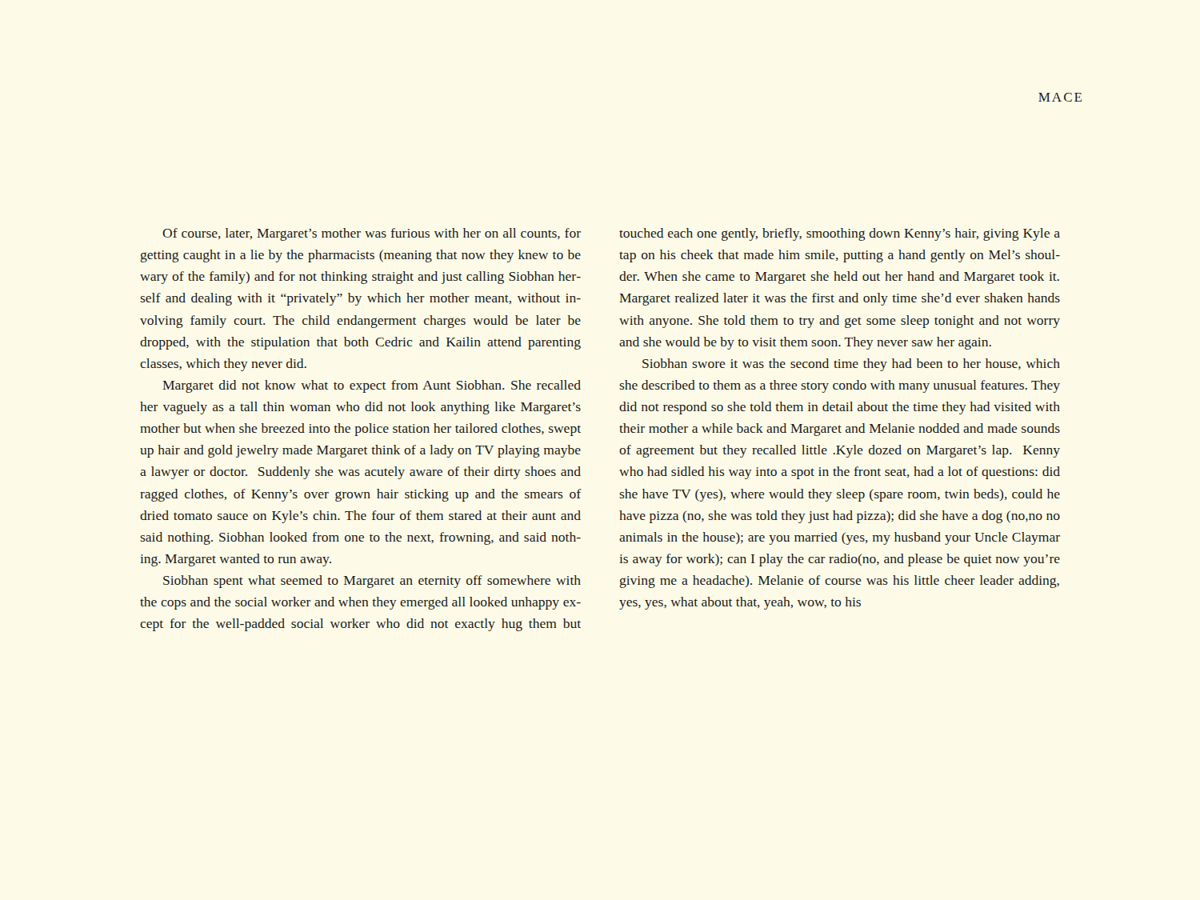Mace
Of course, later, Margaret’s mother was furious with her on all counts, for getting caught in a lie by the pharmacists (meaning that now they knew to be wary of the family) and for not thinking straight and just calling Siobhan herself and dealing with it “privately” by which her mother meant, without involving family court. The child endangerment charges would be later be dropped, with the stipulation that both Cedric and Kailin attend parenting classes, which they never did.
Margaret did not know what to expect from Aunt Siobhan. She recalled her vaguely as a tall thin woman who did not look anything like Margaret’s mother but when she breezed into the police station her tailored clothes, swept up hair and gold jewelry made Margaret think of a lady on TV playing maybe a lawyer or doctor. Suddenly she was acutely aware of their dirty shoes and ragged clothes, of Kenny’s over grown hair sticking up and the smears of dried tomato sauce on Kyle’s chin. The four of them stared at their aunt and said nothing. Siobhan looked from one to the next, frowning, and said nothing. Margaret wanted to run away.
Siobhan spent what seemed to Margaret an eternity off somewhere with the cops and the social worker and when they emerged all looked unhappy except for the well-padded social worker who did not exactly hug them but touched each one gently, briefly, smoothing down Kenny’s hair, giving Kyle a tap on his cheek that made him smile, putting a hand gently on Mel’s shoulder. When she came to Margaret she held out her hand and Margaret took it. Margaret realized later it was the first and only time she’d ever shaken hands with anyone. She told them to try and get some sleep tonight and not worry and she would be by to visit them soon. They never saw her again.
Siobhan swore it was the second time they had been to her house, which she described to them as a three story condo with many unusual features. They did not respond so she told them in detail about the time they had visited with their mother a while back and Margaret and Melanie nodded and made sounds of agreement but they recalled little .Kyle dozed on Margaret’s lap. Kenny who had sidled his way into a spot in the front seat, had a lot of questions: did she have TV (yes), where would they sleep (spare room, twin beds), could he have pizza (no, she was told they just had pizza); did she have a dog (no,no no animals in the house); are you married (yes, my husband your Uncle Claymar is away for work); can I play the car radio(no, and please be quiet now you’re giving me a headache). Melanie of course was his little cheer leader adding, yes, yes, what about that, yeah, wow, to his